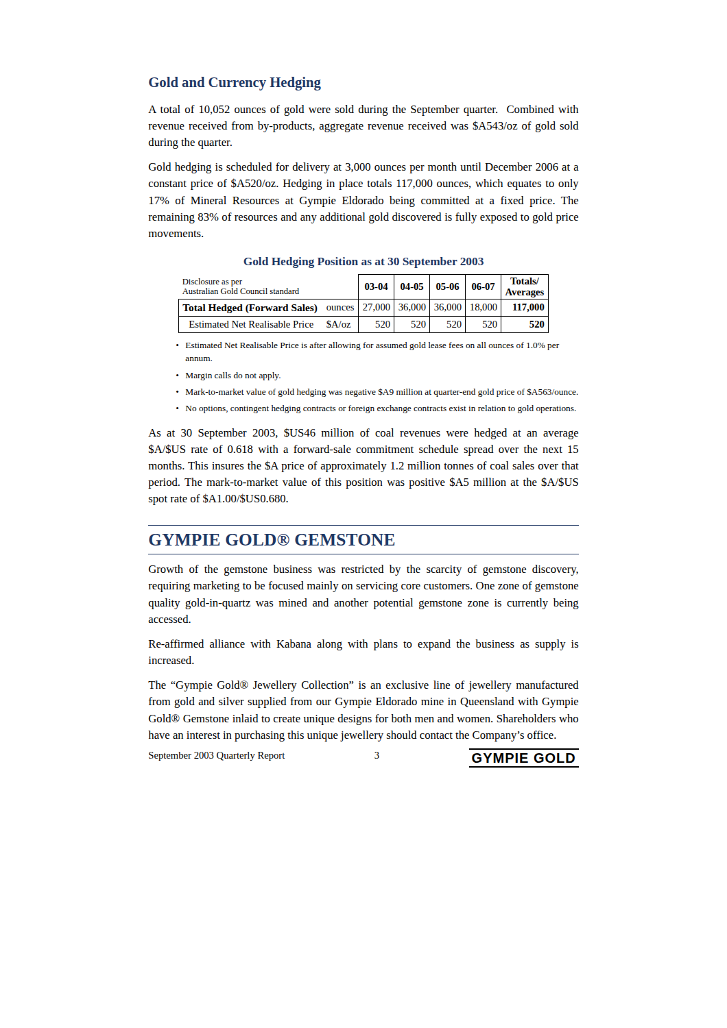Gold and Currency Hedging
A total of 10,052 ounces of gold were sold during the September quarter. Combined with revenue received from by-products, aggregate revenue received was $A543/oz of gold sold during the quarter.
Gold hedging is scheduled for delivery at 3,000 ounces per month until December 2006 at a constant price of $A520/oz. Hedging in place totals 117,000 ounces, which equates to only 17% of Mineral Resources at Gympie Eldorado being committed at a fixed price. The remaining 83% of resources and any additional gold discovered is fully exposed to gold price movements.
Gold Hedging Position as at 30 September 2003
| Disclosure as per Australian Gold Council standard | | 03-04 | 04-05 | 05-06 | 06-07 | Totals/ Averages |
| --- | --- | --- | --- | --- | --- | --- |
| Total Hedged (Forward Sales) | ounces | 27,000 | 36,000 | 36,000 | 18,000 | 117,000 |
| Estimated Net Realisable Price | $A/oz | 520 | 520 | 520 | 520 | 520 |
Estimated Net Realisable Price is after allowing for assumed gold lease fees on all ounces of 1.0% per annum.
Margin calls do not apply.
Mark-to-market value of gold hedging was negative $A9 million at quarter-end gold price of $A563/ounce.
No options, contingent hedging contracts or foreign exchange contracts exist in relation to gold operations.
As at 30 September 2003, $US46 million of coal revenues were hedged at an average $A/$US rate of 0.618 with a forward-sale commitment schedule spread over the next 15 months. This insures the $A price of approximately 1.2 million tonnes of coal sales over that period. The mark-to-market value of this position was positive $A5 million at the $A/$US spot rate of $A1.00/$US0.680.
GYMPIE GOLD® GEMSTONE
Growth of the gemstone business was restricted by the scarcity of gemstone discovery, requiring marketing to be focused mainly on servicing core customers. One zone of gemstone quality gold-in-quartz was mined and another potential gemstone zone is currently being accessed.
Re-affirmed alliance with Kabana along with plans to expand the business as supply is increased.
The “Gympie Gold® Jewellery Collection” is an exclusive line of jewellery manufactured from gold and silver supplied from our Gympie Eldorado mine in Queensland with Gympie Gold® Gemstone inlaid to create unique designs for both men and women. Shareholders who have an interest in purchasing this unique jewellery should contact the Company’s office.
September 2003 Quarterly Report
GYMPIE GOLD
3